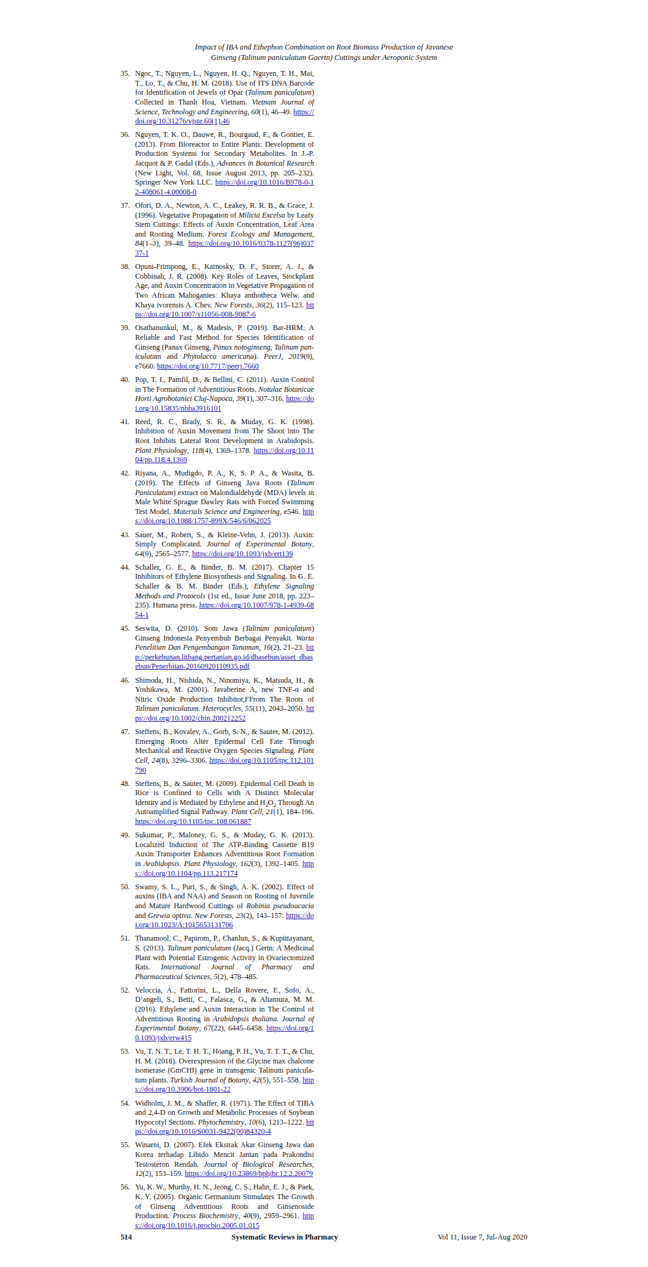Impact of IBA and Ethephon Combination on Root Biomass Production of Javanese
Ginseng (Talinum paniculatum Gaertn) Cuttings under Aeroponic System
Ngoc, T., Nguyen, L., Nguyen, H. Q., Nguyen, T. H., Mai, T., Lo, T., & Chu, H. M. (2018). Use of ITS DNA Barcode for Identification of Jewels of Opar (Talinum paniculatum) Collected in Thanh Hoa, Vietnam. Vietnam Journal of Science, Technology and Engineering, 60(1), 46–49. https://doi.org/10.31276/vjste.60(1).46
Nguyen, T. K. O., Dauwe, R., Bourgaud, F., & Gontier, E. (2013). From Bioreactor to Entire Plants: Development of Production Systems for Secondary Metabolites. In J.-P. Jacquot & P. Gadal (Eds.), Advances in Botanical Research (New Light, Vol. 68, Issue August 2013, pp. 205–232). Springer New York LLC. https://doi.org/10.1016/B978-0-12-408061-4.00008-0
Ofori, D. A., Newton, A. C., Leakey, R. R. B., & Grace, J. (1996). Vegetative Propagation of Milicia Excelsa by Leafy Stem Cuttings: Effects of Auxin Concentration, Leaf Area and Rooting Medium. Forest Ecology and Management, 84(1–3), 39–48. https://doi.org/10.1016/0378-1127(96)03737-1
Opuni-Frimpong, E., Karnosky, D. F., Storer, A. J., & Cobbinah, J. R. (2008). Key Roles of Leaves, Stockplant Age, and Auxin Concentration in Vegetative Propagation of Two African Mahoganies: Khaya anthotheca Welw. and Khaya ivorensis A. Chev. New Forests, 36(2), 115–123. https://doi.org/10.1007/s11056-008-9087-6
Osathanunkul, M., & Madesis, P. (2019). Bar-HRM: A Reliable and Fast Method for Species Identification of Ginseng (Panax Ginseng, Panax notoginseng, Talinum paniculatum and Phytolacca americana). PeerJ, 2019(9), e7660. https://doi.org/10.7717/peerj.7660
Pop, T. I., Pamfil, D., & Bellini, C. (2011). Auxin Control in The Formation of Adventitious Roots. Notulae Botanicae Horti Agrobotanici Cluj-Napoca, 39(1), 307–316. https://doi.org/10.15835/nbha3916101
Reed, R. C., Brady, S. R., & Muday, G. K. (1998). Inhibition of Auxin Movement from The Shoot into The Root Inhibits Lateral Root Development in Arabidopsis. Plant Physiology, 118(4), 1369–1378. https://doi.org/10.1104/pp.118.4.1369
Riyana, A., Mudigdo, P. A., K, S. P. A., & Wasita, B. (2019). The Effects of Ginseng Java Roots (Talinum Paniculatum) extract on Malondialdehyde (MDA) levels in Male White Sprague Dawley Rats with Forced Swimming Test Model. Materials Science and Engineering, e546. https://doi.org/10.1088/1757-899X/546/6/062025
Sauer, M., Robert, S., & Kleine-Vehn, J. (2013). Auxin: Simply Complicated. Journal of Experimental Botany, 64(9), 2565–2577. https://doi.org/10.1093/jxb/ert139
Schaller, G. E., & Binder, B. M. (2017). Chapter 15 Inhibitors of Ethylene Biosynthesis and Signaling. In G. E. Schaller & B. M. Binder (Eds.), Ethylene Signaling Methods and Protocols (1st ed., Issue June 2018, pp. 223–235). Humana press. https://doi.org/10.1007/978-1-4939-6854-1
Seswita, D. (2010). Som Jawa (Talinum paniculatum) Ginseng Indonesia Penyembuh Berbagai Penyakit. Warta Penelitian Dan Pengembangan Tanaman, 16(2), 21–23. http://perkebunan.litbang.pertanian.go.id/dbasebun/asset_dbasebun/Penerbitan-20160920110935.pdf
Shimoda, H., Nishida, N., Ninomiya, K., Matsuda, H., & Yoshikawa, M. (2001). Javaberine A, new TNF-α and Nitric Oxide Production Inhibitor,FFrom The Roots of Talinum paniculatum. Heterocycles, 55(11), 2043–2050. https://doi.org/10.1002/chin.200212252
Steffens, B., Kovalev, A., Gorb, S. N., & Sauter, M. (2012). Emerging Roots Alter Epidermal Cell Fate Through Mechanical and Reactive Oxygen Species Signaling. Plant Cell, 24(8), 3296–3306. https://doi.org/10.1105/tpc.112.101790
Steffens, B., & Sauter, M. (2009). Epidermal Cell Death in Rice is Confined to Cells with A Distinct Molecular Identity and is Mediated by Ethylene and H2O2 Through An Autoamplified Signal Pathway. Plant Cell, 21(1), 184–196. https://doi.org/10.1105/tpc.108.061887
Sukumar, P., Maloney, G. S., & Muday, G. K. (2013). Localized Induction of The ATP-Binding Cassette B19 Auxin Transporter Enhances Adventitious Root Formation in Arabidopsis. Plant Physiology, 162(3), 1392–1405. https://doi.org/10.1104/pp.113.217174
Swamy, S. L., Puri, S., & Singh, A. K. (2002). Effect of auxins (IBA and NAA) and Season on Rooting of Juvenile and Mature Hardwood Cuttings of Robinia pseudoacacia and Grewia optiva. New Forests, 23(2), 143–157. https://doi.org/10.1023/A:1015653131706
Thanamool, C., Papirom, P., Chanlun, S., & Kupittayanant, S. (2013). Talinum paniculatum (Jacq.) Gertn: A Medicinal Plant with Potential Estrogenic Activity in Ovariectomized Rats. International Journal of Pharmacy and Pharmaceutical Sciences, 5(2), 478–485.
Veloccia, A., Fattorini, L., Della Rovere, F., Sofo, A., D’angeli, S., Betti, C., Falasca, G., & Altamura, M. M. (2016). Ethylene and Auxin Interaction in The Control of Adventitious Rooting in Arabidopsis thaliana. Journal of Experimental Botany, 67(22), 6445–6458. https://doi.org/10.1093/jxb/erw415
Vu, T. N. T., Le, T. H. T., Hoang, P. H., Vu, T. T. T., & Chu, H. M. (2018). Overexpression of the Glycine max chalcone isomerase (GmCHI) gene in transgenic Talinum paniculatum plants. Turkish Journal of Botany, 42(5), 551–558. https://doi.org/10.3906/bot-1801-22
Widholm, J. M., & Shaffer, R. (1971). The Effect of TIBA and 2,4-D on Growth and Metabolic Processes of Soybean Hypocotyl Sections. Phytochemistry, 10(6), 1213–1222. https://doi.org/10.1016/S0031-9422(00)84320-4
Winarni, D. (2007). Efek Ekstrak Akar Ginseng Jawa dan Korea terhadap Libido Mencit Jantan pada Prakondisi Testosteron Rendah. Journal of Biological Researches, 12(2), 153–159. https://doi.org/10.23869/bphjbr.12.2.20079
Yu, K. W., Murthy, H. N., Jeong, C. S., Hahn, E. J., & Paek, K. Y. (2005). Organic Germanium Stimulates The Growth of Ginseng Adventitious Roots and Ginsenoside Production. Process Biochemistry, 40(9), 2959–2961. https://doi.org/10.1016/j.procbio.2005.01.015
514
Systematic Reviews in Pharmacy
Vol 11, Issue 7, Jul-Aug 2020